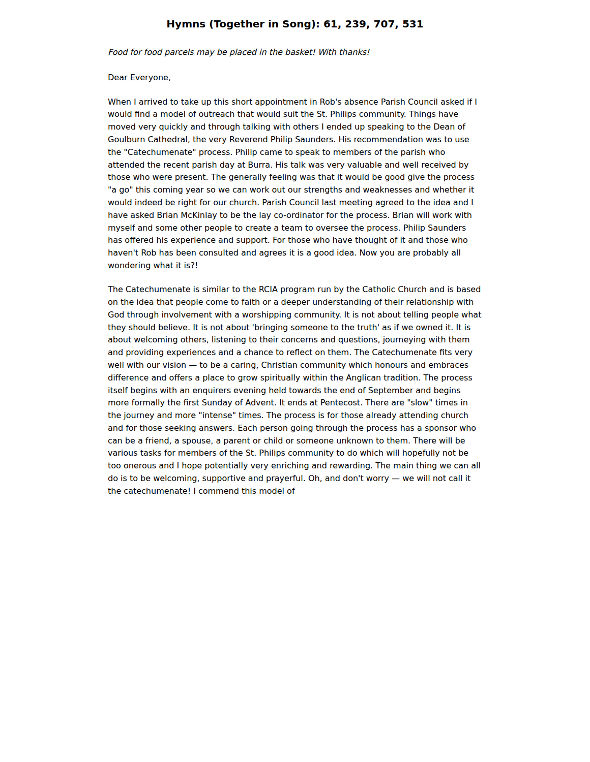Hymns (Together in Song): 61, 239, 707, 531
Food for food parcels may be placed in the basket! With thanks!
Dear Everyone,
When I arrived to take up this short appointment in Rob's absence Parish Council asked if I would find a model of outreach that would suit the St. Philips community. Things have moved very quickly and through talking with others I ended up speaking to the Dean of Goulburn Cathedral, the very Reverend Philip Saunders. His recommendation was to use the "Catechumenate" process. Philip came to speak to members of the parish who attended the recent parish day at Burra. His talk was very valuable and well received by those who were present. The generally feeling was that it would be good give the process "a go" this coming year so we can work out our strengths and weaknesses and whether it would indeed be right for our church. Parish Council last meeting agreed to the idea and I have asked Brian McKinlay to be the lay co-ordinator for the process. Brian will work with myself and some other people to create a team to oversee the process. Philip Saunders has offered his experience and support. For those who have thought of it and those who haven't Rob has been consulted and agrees it is a good idea. Now you are probably all wondering what it is?!
The Catechumenate is similar to the RCIA program run by the Catholic Church and is based on the idea that people come to faith or a deeper understanding of their relationship with God through involvement with a worshipping community. It is not about telling people what they should believe. It is not about 'bringing someone to the truth' as if we owned it. It is about welcoming others, listening to their concerns and questions, journeying with them and providing experiences and a chance to reflect on them. The Catechumenate fits very well with our vision — to be a caring, Christian community which honours and embraces difference and offers a place to grow spiritually within the Anglican tradition. The process itself begins with an enquirers evening held towards the end of September and begins more formally the first Sunday of Advent. It ends at Pentecost. There are "slow" times in the journey and more "intense" times. The process is for those already attending church and for those seeking answers. Each person going through the process has a sponsor who can be a friend, a spouse, a parent or child or someone unknown to them. There will be various tasks for members of the St. Philips community to do which will hopefully not be too onerous and I hope potentially very enriching and rewarding. The main thing we can all do is to be welcoming, supportive and prayerful. Oh, and don't worry — we will not call it the catechumenate! I commend this model of